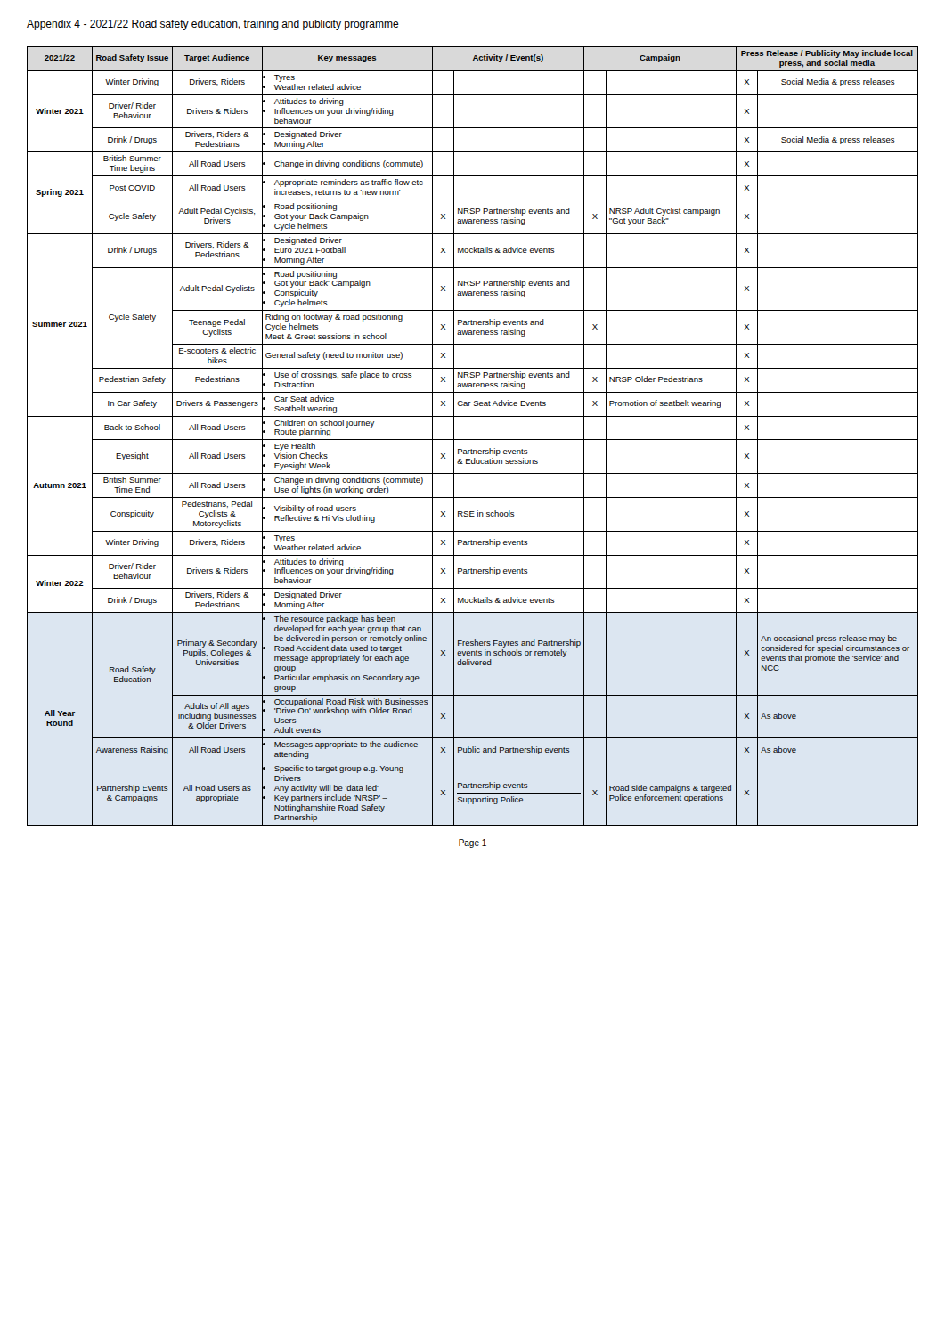Appendix 4 - 2021/22 Road safety education, training and publicity programme
| 2021/22 | Road Safety Issue | Target Audience | Key messages | Activity / Event(s) | Campaign | Press Release / Publicity May include local press, and social media |
| --- | --- | --- | --- | --- | --- | --- |
| Winter 2021 | Winter Driving | Drivers, Riders | Tyres Weather related advice | | | | | X | Social Media & press releases |
| Driver/ Rider Behaviour | Drivers & Riders | Attitudes to driving Influences on your driving/riding behaviour | | | | | X | |
| Drink / Drugs | Drivers, Riders & Pedestrians | Designated Driver Morning After | | | | | X | Social Media & press releases |
| Spring 2021 | British Summer Time begins | All Road Users | Change in driving conditions (commute) | | | | | X | |
| Post COVID | All Road Users | Appropriate reminders as traffic flow etc increases, returns to a 'new norm' | | | | | X | |
| Cycle Safety | Adult Pedal Cyclists, Drivers | Road positioning Got your Back Campaign Cycle helmets | X | NRSP Partnership events and awareness raising | X | NRSP Adult Cyclist campaign "Got your Back" | X | |
| Summer 2021 | Drink / Drugs | Drivers, Riders & Pedestrians | Designated Driver Euro 2021 Football Morning After | X | Mocktails & advice events | | | X | |
| Cycle Safety | Adult Pedal Cyclists | Road positioning Got your Back' Campaign Conspicuity Cycle helmets | X | NRSP Partnership events and awareness raising | | | X | |
| Teenage Pedal Cyclists | Riding on footway & road positioning Cycle helmets Meet & Greet sessions in school | X | Partnership events and awareness raising | X | | X | |
| E-scooters & electric bikes | General safety (need to monitor use) | X | | | | X | |
| Pedestrian Safety | Pedestrians | Use of crossings, safe place to cross Distraction | X | NRSP Partnership events and awareness raising | X | NRSP Older Pedestrians | X | |
| In Car Safety | Drivers & Passengers | Car Seat advice Seatbelt wearing | X | Car Seat Advice Events | X | Promotion of seatbelt wearing | X | |
| Autumn 2021 | Back to School | All Road Users | Children on school journey Route planning | | | | | X | |
| Eyesight | All Road Users | Eye Health Vision Checks Eyesight Week | X | Partnership events & Education sessions | | | X | |
| British Summer Time End | All Road Users | Change in driving conditions (commute) Use of lights (in working order) | | | | | X | |
| Conspicuity | Pedestrians, Pedal Cyclists & Motorcyclists | Visibility of road users Reflective & Hi Vis clothing | X | RSE in schools | | | X | |
| Winter Driving | Drivers, Riders | Tyres Weather related advice | X | Partnership events | | | X | |
| Winter 2022 | Driver/ Rider Behaviour | Drivers & Riders | Attitudes to driving Influences on your driving/riding behaviour | X | Partnership events | | | X | |
| Drink / Drugs | Drivers, Riders & Pedestrians | Designated Driver Morning After | X | Mocktails & advice events | | | X | |
| All Year Round | Road Safety Education | Primary & Secondary Pupils, Colleges & Universities | The resource package has been developed for each year group that can be delivered in person or remotely online Road Accident data used to target message appropriately for each age group Particular emphasis on Secondary age group | X | Freshers Fayres and Partnership events in schools or remotely delivered | | | X | An occasional press release may be considered for special circumstances or events that promote the 'service' and NCC |
| Adults of All ages including businesses & Older Drivers | Occupational Road Risk with Businesses 'Drive On' workshop with Older Road Users Adult events | X | | | | X | As above |
| Awareness Raising | All Road Users | Messages appropriate to the audience attending | X | Public and Partnership events | | | X | As above |
| Partnership Events & Campaigns | All Road Users as appropriate | Specific to target group e.g. Young Drivers Any activity will be 'data led' Key partners include 'NRSP' – Nottinghamshire Road Safety Partnership | X | Partnership events Supporting Police | X | Road side campaigns & targeted Police enforcement operations | X | |
Page 1